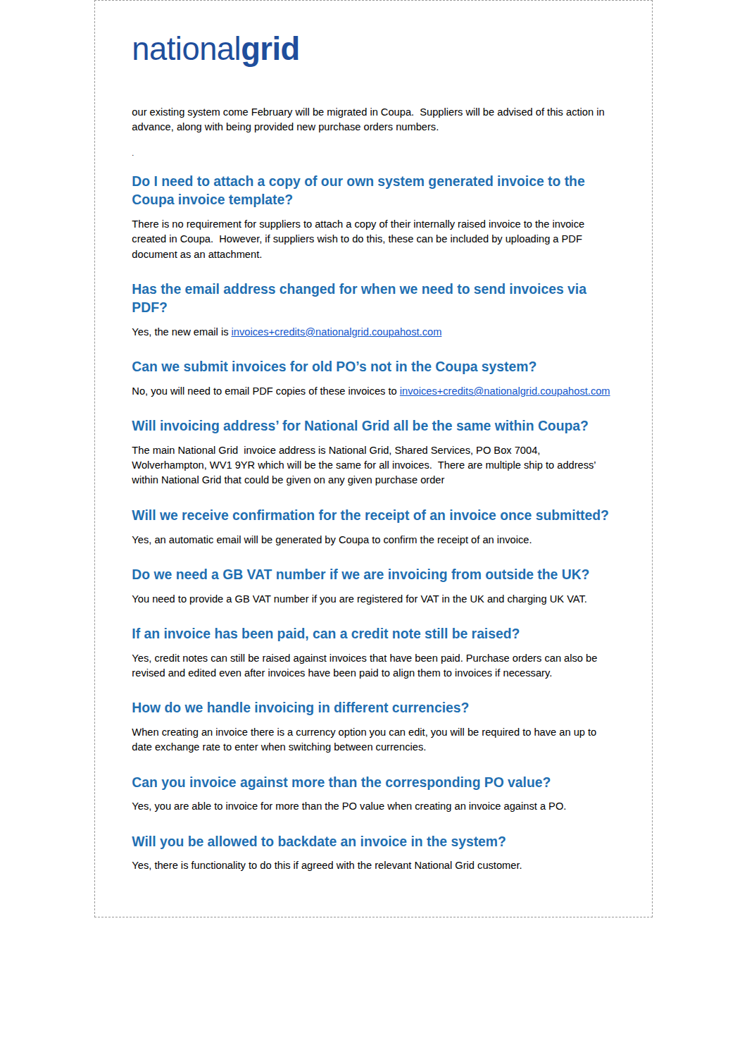nationalgrid
our existing system come February will be migrated in Coupa. Suppliers will be advised of this action in advance, along with being provided new purchase orders numbers.
.
Do I need to attach a copy of our own system generated invoice to the Coupa invoice template?
There is no requirement for suppliers to attach a copy of their internally raised invoice to the invoice created in Coupa. However, if suppliers wish to do this, these can be included by uploading a PDF document as an attachment.
Has the email address changed for when we need to send invoices via PDF?
Yes, the new email is invoices+credits@nationalgrid.coupahost.com
Can we submit invoices for old PO’s not in the Coupa system?
No, you will need to email PDF copies of these invoices to invoices+credits@nationalgrid.coupahost.com
Will invoicing address’ for National Grid all be the same within Coupa?
The main National Grid invoice address is National Grid, Shared Services, PO Box 7004, Wolverhampton, WV1 9YR which will be the same for all invoices. There are multiple ship to address’ within National Grid that could be given on any given purchase order
Will we receive confirmation for the receipt of an invoice once submitted?
Yes, an automatic email will be generated by Coupa to confirm the receipt of an invoice.
Do we need a GB VAT number if we are invoicing from outside the UK?
You need to provide a GB VAT number if you are registered for VAT in the UK and charging UK VAT.
If an invoice has been paid, can a credit note still be raised?
Yes, credit notes can still be raised against invoices that have been paid. Purchase orders can also be revised and edited even after invoices have been paid to align them to invoices if necessary.
How do we handle invoicing in different currencies?
When creating an invoice there is a currency option you can edit, you will be required to have an up to date exchange rate to enter when switching between currencies.
Can you invoice against more than the corresponding PO value?
Yes, you are able to invoice for more than the PO value when creating an invoice against a PO.
Will you be allowed to backdate an invoice in the system?
Yes, there is functionality to do this if agreed with the relevant National Grid customer.